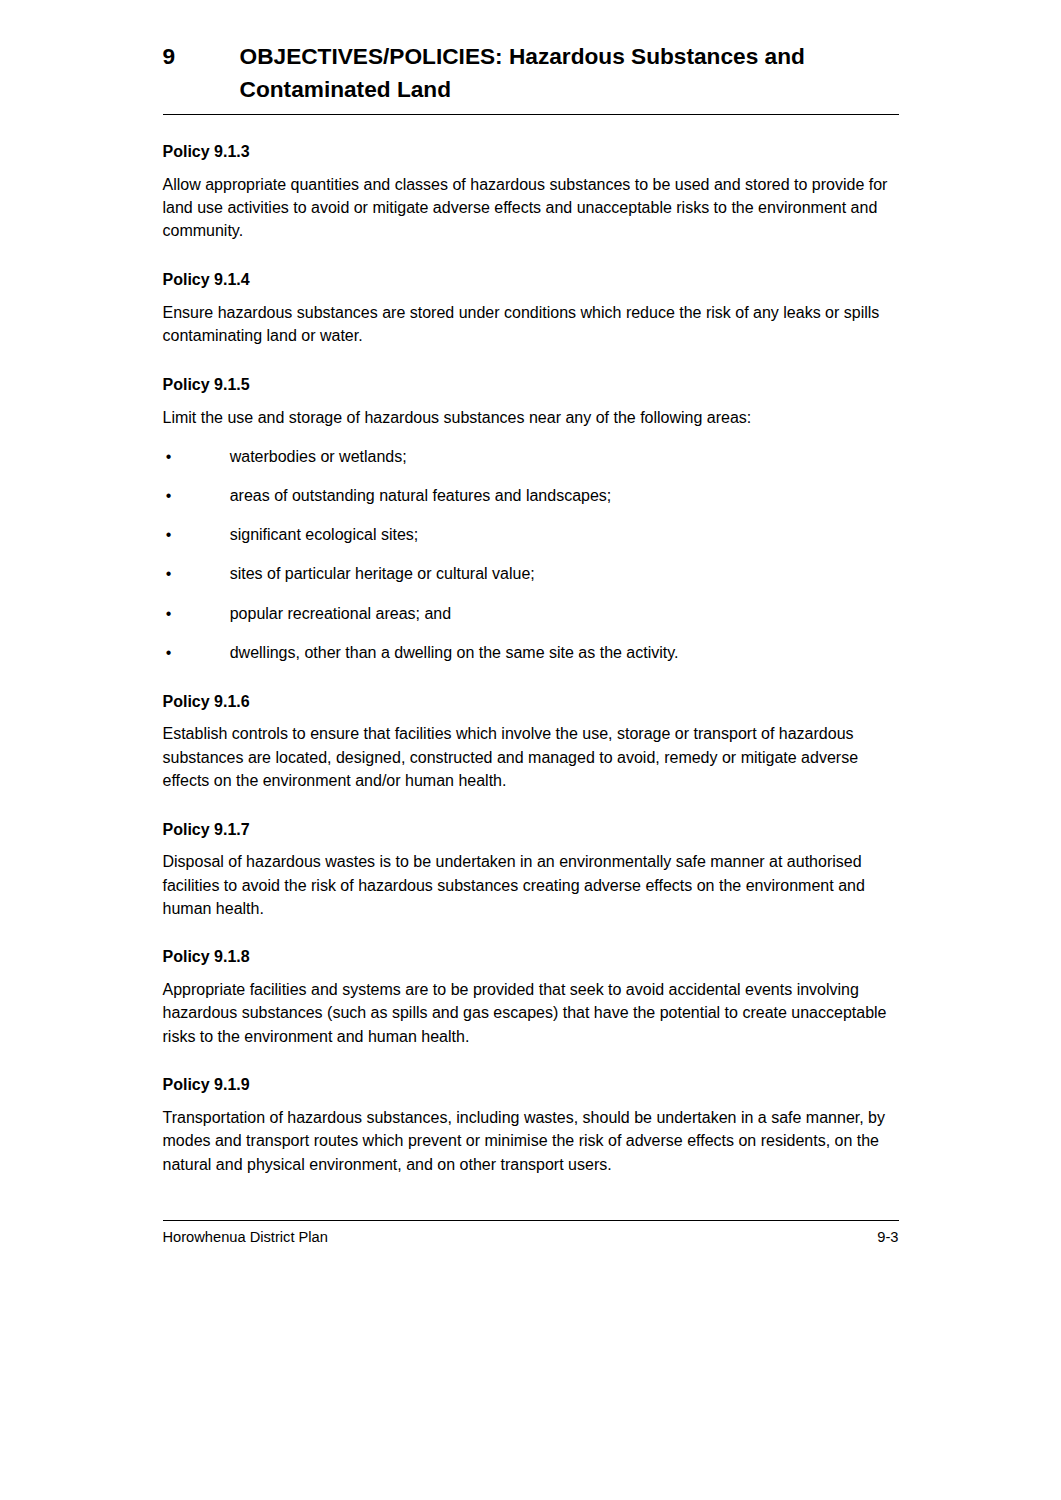9 OBJECTIVES/POLICIES: Hazardous Substances and Contaminated Land
Policy 9.1.3
Allow appropriate quantities and classes of hazardous substances to be used and stored to provide for land use activities to avoid or mitigate adverse effects and unacceptable risks to the environment and community.
Policy 9.1.4
Ensure hazardous substances are stored under conditions which reduce the risk of any leaks or spills contaminating land or water.
Policy 9.1.5
Limit the use and storage of hazardous substances near any of the following areas:
waterbodies or wetlands;
areas of outstanding natural features and landscapes;
significant ecological sites;
sites of particular heritage or cultural value;
popular recreational areas; and
dwellings, other than a dwelling on the same site as the activity.
Policy 9.1.6
Establish controls to ensure that facilities which involve the use, storage or transport of hazardous substances are located, designed, constructed and managed to avoid, remedy or mitigate adverse effects on the environment and/or human health.
Policy 9.1.7
Disposal of hazardous wastes is to be undertaken in an environmentally safe manner at authorised facilities to avoid the risk of hazardous substances creating adverse effects on the environment and human health.
Policy 9.1.8
Appropriate facilities and systems are to be provided that seek to avoid accidental events involving hazardous substances (such as spills and gas escapes) that have the potential to create unacceptable risks to the environment and human health.
Policy 9.1.9
Transportation of hazardous substances, including wastes, should be undertaken in a safe manner, by modes and transport routes which prevent or minimise the risk of adverse effects on residents, on the natural and physical environment, and on other transport users.
Horowhenua District Plan 9-3